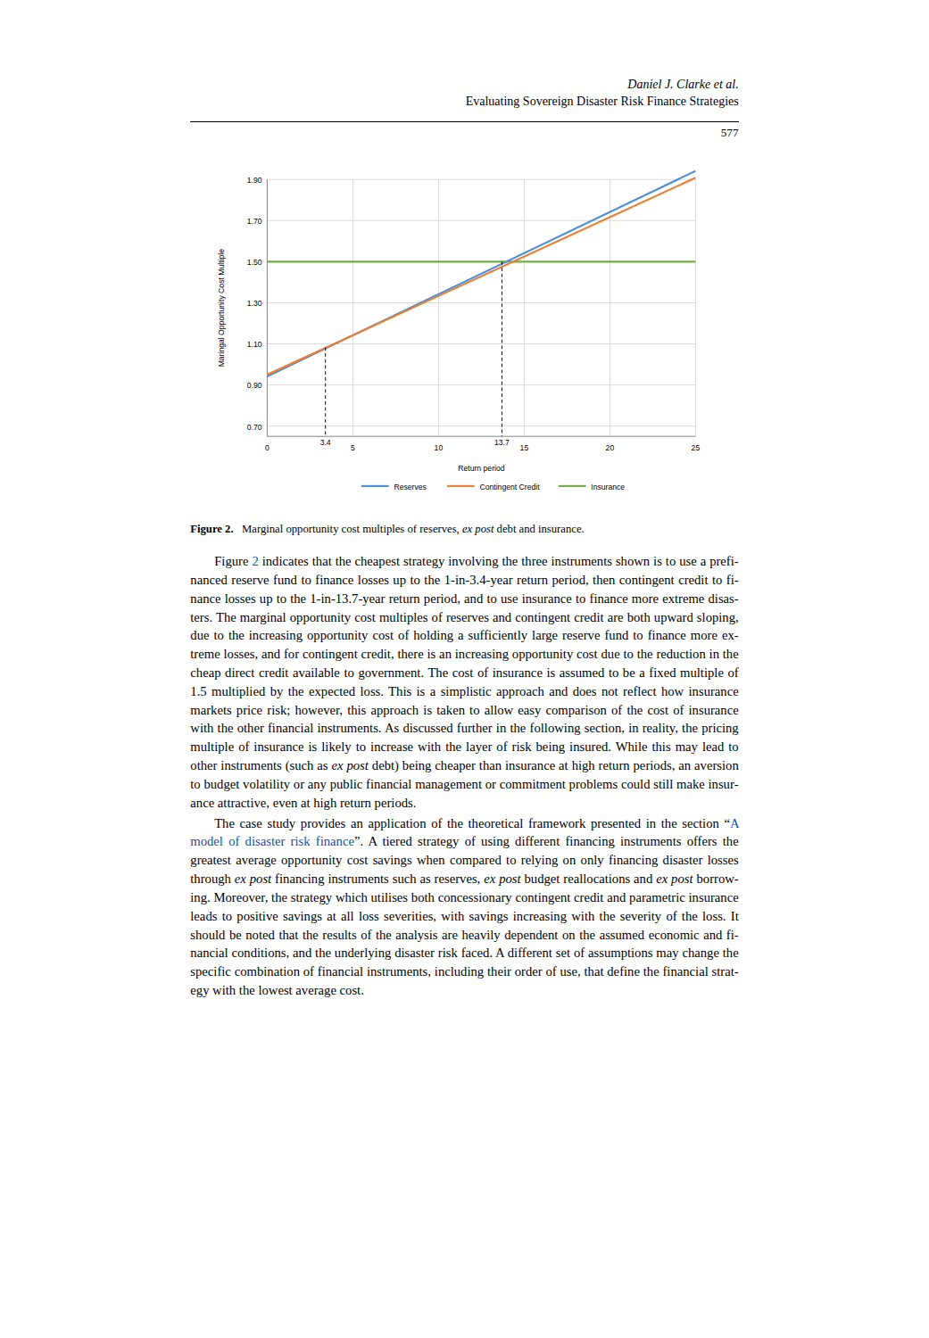Daniel J. Clarke et al.
Evaluating Sovereign Disaster Risk Finance Strategies
577
1.90 1.70 1.50 1.30 1.10 0.90 0.70 Maringal Opportunity Cost Multiple 0 5 10 15 20 25 3.4 13.7 Return period Reserves Contingent Credit Insurance
Figure 2. Marginal opportunity cost multiples of reserves, ex post debt and insurance.
Figure 2 indicates that the cheapest strategy involving the three instruments shown is to use a prefinanced reserve fund to finance losses up to the 1-in-3.4-year return period, then contingent credit to finance losses up to the 1-in-13.7-year return period, and to use insurance to finance more extreme disasters. The marginal opportunity cost multiples of reserves and contingent credit are both upward sloping, due to the increasing opportunity cost of holding a sufficiently large reserve fund to finance more extreme losses, and for contingent credit, there is an increasing opportunity cost due to the reduction in the cheap direct credit available to government. The cost of insurance is assumed to be a fixed multiple of 1.5 multiplied by the expected loss. This is a simplistic approach and does not reflect how insurance markets price risk; however, this approach is taken to allow easy comparison of the cost of insurance with the other financial instruments. As discussed further in the following section, in reality, the pricing multiple of insurance is likely to increase with the layer of risk being insured. While this may lead to other instruments (such as ex post debt) being cheaper than insurance at high return periods, an aversion to budget volatility or any public financial management or commitment problems could still make insurance attractive, even at high return periods.
The case study provides an application of the theoretical framework presented in the section “A model of disaster risk finance”. A tiered strategy of using different financing instruments offers the greatest average opportunity cost savings when compared to relying on only financing disaster losses through ex post financing instruments such as reserves, ex post budget reallocations and ex post borrowing. Moreover, the strategy which utilises both concessionary contingent credit and parametric insurance leads to positive savings at all loss severities, with savings increasing with the severity of the loss. It should be noted that the results of the analysis are heavily dependent on the assumed economic and financial conditions, and the underlying disaster risk faced. A different set of assumptions may change the specific combination of financial instruments, including their order of use, that define the financial strategy with the lowest average cost.